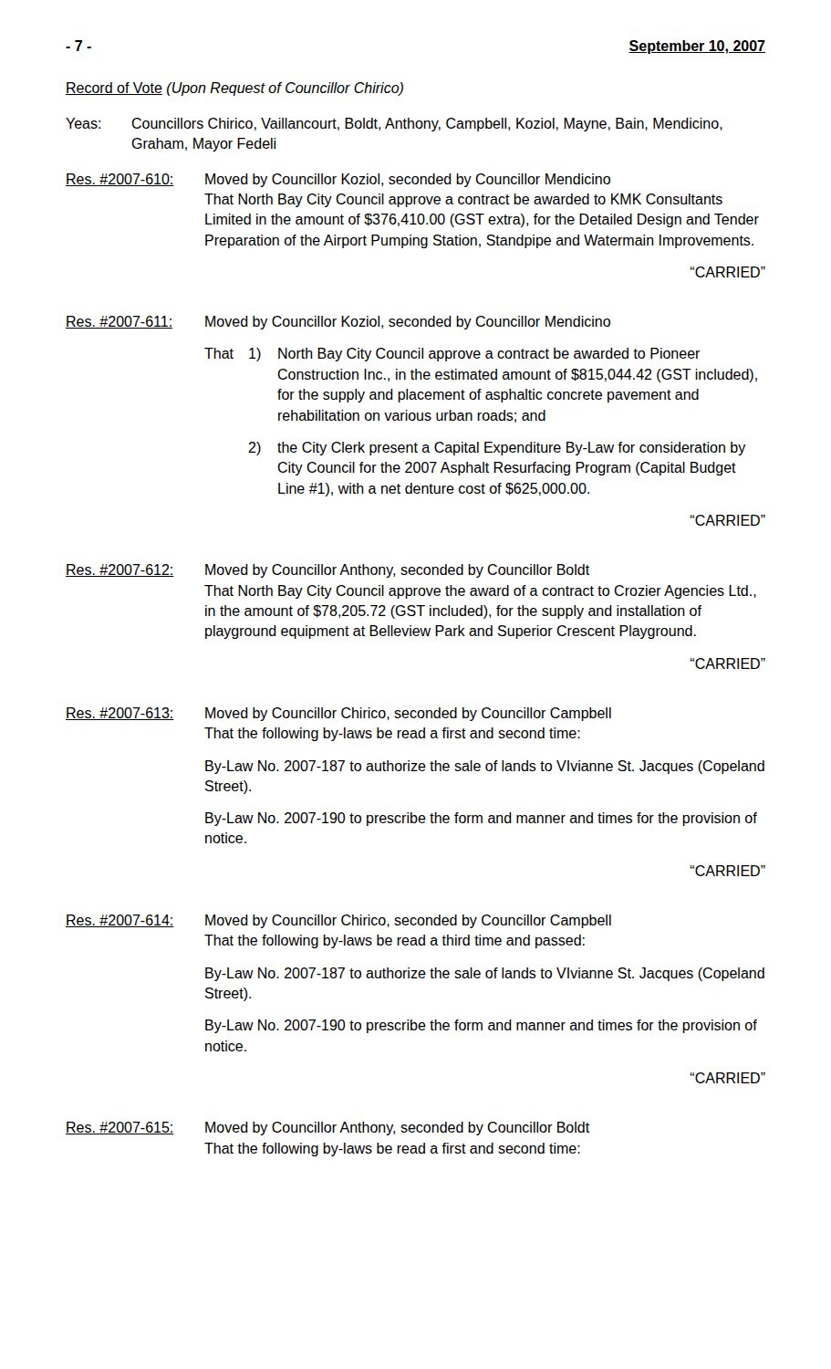- 7 - September 10, 2007
Record of Vote (Upon Request of Councillor Chirico)
Yeas:
Councillors Chirico, Vaillancourt, Boldt, Anthony, Campbell, Koziol, Mayne, Bain, Mendicino, Graham, Mayor Fedeli
Res. #2007-610:
Moved by Councillor Koziol, seconded by Councillor Mendicino
That North Bay City Council approve a contract be awarded to KMK Consultants Limited in the amount of $376,410.00 (GST extra), for the Detailed Design and Tender Preparation of the Airport Pumping Station, Standpipe and Watermain Improvements.
“CARRIED”
Res. #2007-611:
Moved by Councillor Koziol, seconded by Councillor Mendicino
That
1)
North Bay City Council approve a contract be awarded to Pioneer Construction Inc., in the estimated amount of $815,044.42 (GST included), for the supply and placement of asphaltic concrete pavement and rehabilitation on various urban roads; and
2)
the City Clerk present a Capital Expenditure By-Law for consideration by City Council for the 2007 Asphalt Resurfacing Program (Capital Budget Line #1), with a net denture cost of $625,000.00.
“CARRIED”
Res. #2007-612:
Moved by Councillor Anthony, seconded by Councillor Boldt
That North Bay City Council approve the award of a contract to Crozier Agencies Ltd., in the amount of $78,205.72 (GST included), for the supply and installation of playground equipment at Belleview Park and Superior Crescent Playground.
“CARRIED”
Res. #2007-613:
Moved by Councillor Chirico, seconded by Councillor Campbell
That the following by-laws be read a first and second time:
By-Law No. 2007-187 to authorize the sale of lands to VIvianne St. Jacques (Copeland Street).
By-Law No. 2007-190 to prescribe the form and manner and times for the provision of notice.
“CARRIED”
Res. #2007-614:
Moved by Councillor Chirico, seconded by Councillor Campbell
That the following by-laws be read a third time and passed:
By-Law No. 2007-187 to authorize the sale of lands to VIvianne St. Jacques (Copeland Street).
By-Law No. 2007-190 to prescribe the form and manner and times for the provision of notice.
“CARRIED”
Res. #2007-615:
Moved by Councillor Anthony, seconded by Councillor Boldt
That the following by-laws be read a first and second time: